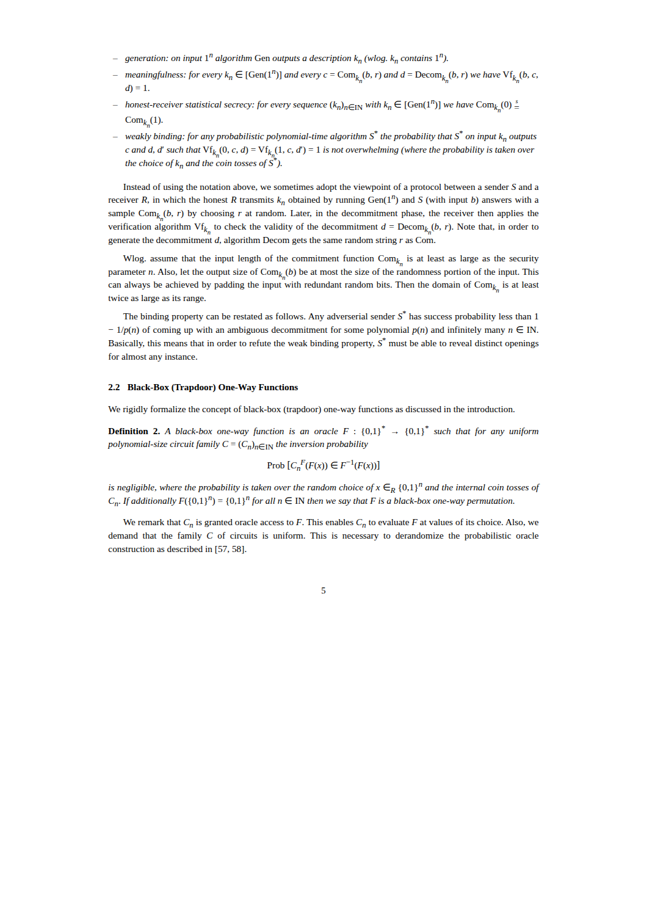generation: on input 1n algorithm Gen outputs a description kn (wlog. kn contains 1n).
meaningfulness: for every kn ∈ [Gen(1n)] and every c = Comkn(b, r) and d = Decomkn(b, r) we have Vfkn(b, c, d) = 1.
honest-receiver statistical secrecy: for every sequence (kn)n∈IN with kn ∈ [Gen(1n)] we have Comkn(0) s= Comkn(1).
weakly binding: for any probabilistic polynomial-time algorithm S* the probability that S* on input kn outputs c and d, d′ such that Vfkn(0, c, d) = Vfkn(1, c, d′) = 1 is not overwhelming (where the probability is taken over the choice of kn and the coin tosses of S*).
Instead of using the notation above, we sometimes adopt the viewpoint of a protocol between a sender S and a receiver R, in which the honest R transmits kn obtained by running Gen(1n) and S (with input b) answers with a sample Comkn(b, r) by choosing r at random. Later, in the decommitment phase, the receiver then applies the verification algorithm Vfkn to check the validity of the decommitment d = Decomkn(b, r). Note that, in order to generate the decommitment d, algorithm Decom gets the same random string r as Com.
Wlog. assume that the input length of the commitment function Comkn is at least as large as the security parameter n. Also, let the output size of Comkn(b) be at most the size of the randomness portion of the input. This can always be achieved by padding the input with redundant random bits. Then the domain of Comkn is at least twice as large as its range.
The binding property can be restated as follows. Any adverserial sender S* has success probability less than 1 − 1/p(n) of coming up with an ambiguous decommitment for some polynomial p(n) and infinitely many n ∈ IN. Basically, this means that in order to refute the weak binding property, S* must be able to reveal distinct openings for almost any instance.
2.2 Black-Box (Trapdoor) One-Way Functions
We rigidly formalize the concept of black-box (trapdoor) one-way functions as discussed in the introduction.
Definition 2. A black-box one-way function is an oracle F : {0,1}* → {0,1}* such that for any uniform polynomial-size circuit family C = (Cn)n∈IN the inversion probability
Prob [CnF(F(x)) ∈ F−1(F(x))]
is negligible, where the probability is taken over the random choice of x ∈R {0,1}n and the internal coin tosses of Cn. If additionally F({0,1}n) = {0,1}n for all n ∈ IN then we say that F is a black-box one-way permutation.
We remark that Cn is granted oracle access to F. This enables Cn to evaluate F at values of its choice. Also, we demand that the family C of circuits is uniform. This is necessary to derandomize the probabilistic oracle construction as described in [57, 58].
5